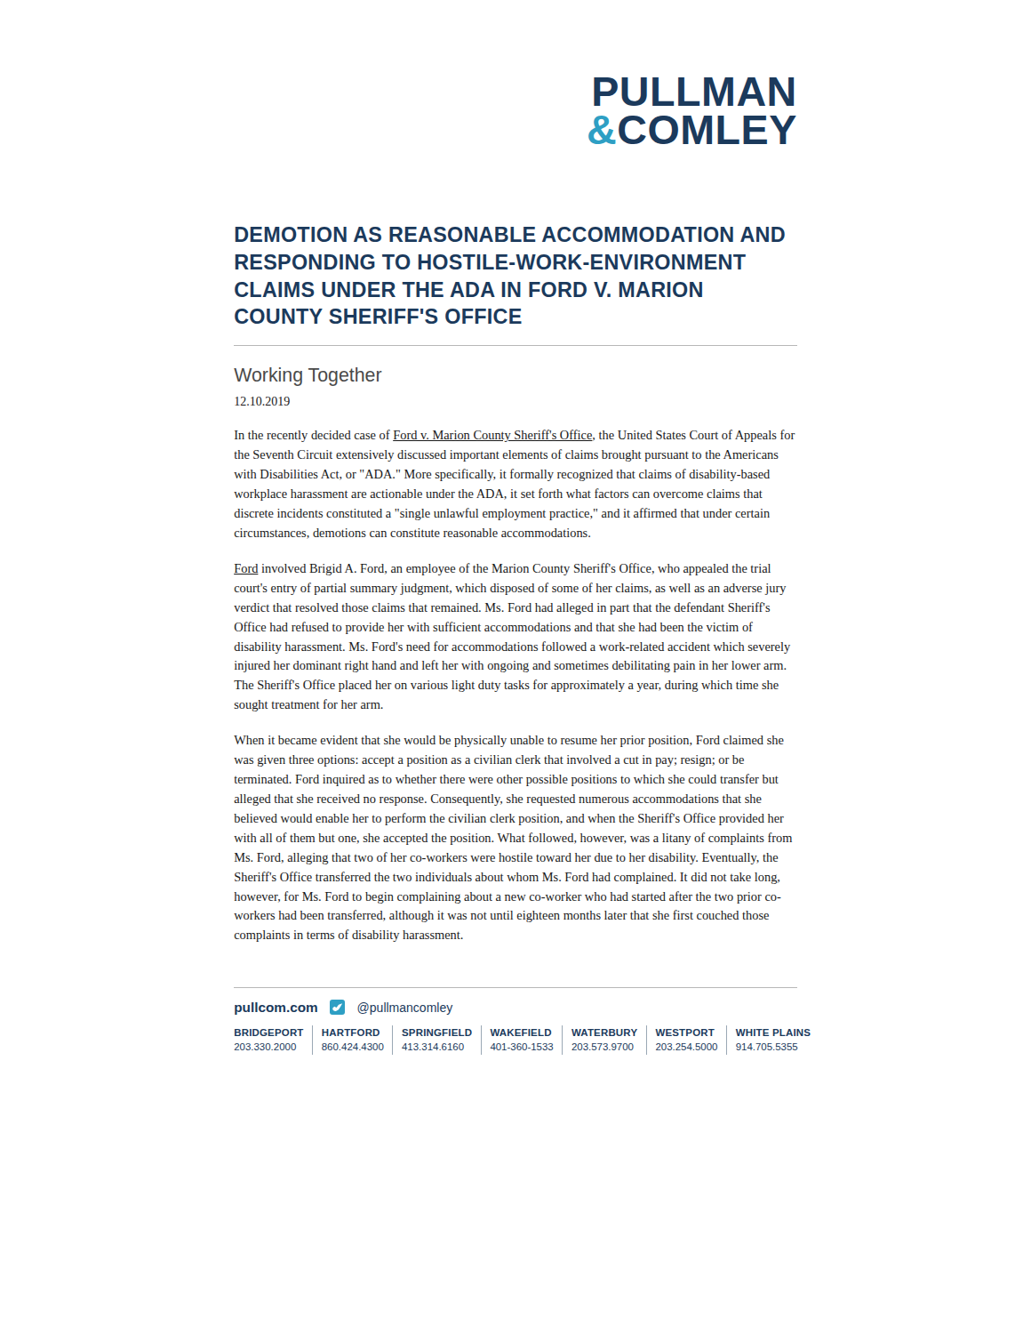PULLMAN
&COMLEY
Demotion as Reasonable Accommodation and Responding to Hostile-Work-Environment Claims Under the ADA in Ford v. Marion County Sheriff's Office
Working Together
12.10.2019
In the recently decided case of Ford v. Marion County Sheriff's Office, the United States Court of Appeals for the Seventh Circuit extensively discussed important elements of claims brought pursuant to the Americans with Disabilities Act, or "ADA." More specifically, it formally recognized that claims of disability-based workplace harassment are actionable under the ADA, it set forth what factors can overcome claims that discrete incidents constituted a "single unlawful employment practice," and it affirmed that under certain circumstances, demotions can constitute reasonable accommodations.
Ford involved Brigid A. Ford, an employee of the Marion County Sheriff's Office, who appealed the trial court's entry of partial summary judgment, which disposed of some of her claims, as well as an adverse jury verdict that resolved those claims that remained. Ms. Ford had alleged in part that the defendant Sheriff's Office had refused to provide her with sufficient accommodations and that she had been the victim of disability harassment. Ms. Ford's need for accommodations followed a work-related accident which severely injured her dominant right hand and left her with ongoing and sometimes debilitating pain in her lower arm. The Sheriff's Office placed her on various light duty tasks for approximately a year, during which time she sought treatment for her arm.
When it became evident that she would be physically unable to resume her prior position, Ford claimed she was given three options: accept a position as a civilian clerk that involved a cut in pay; resign; or be terminated. Ford inquired as to whether there were other possible positions to which she could transfer but alleged that she received no response. Consequently, she requested numerous accommodations that she believed would enable her to perform the civilian clerk position, and when the Sheriff's Office provided her with all of them but one, she accepted the position. What followed, however, was a litany of complaints from Ms. Ford, alleging that two of her co-workers were hostile toward her due to her disability. Eventually, the Sheriff's Office transferred the two individuals about whom Ms. Ford had complained. It did not take long, however, for Ms. Ford to begin complaining about a new co-worker who had started after the two prior co-workers had been transferred, although it was not until eighteen months later that she first couched those complaints in terms of disability harassment.
pullcom.com @pullmancomley
BRIDGEPORT
203.330.2000
HARTFORD
860.424.4300
SPRINGFIELD
413.314.6160
WAKEFIELD
401-360-1533
WATERBURY
203.573.9700
WESTPORT
203.254.5000
WHITE PLAINS
914.705.5355